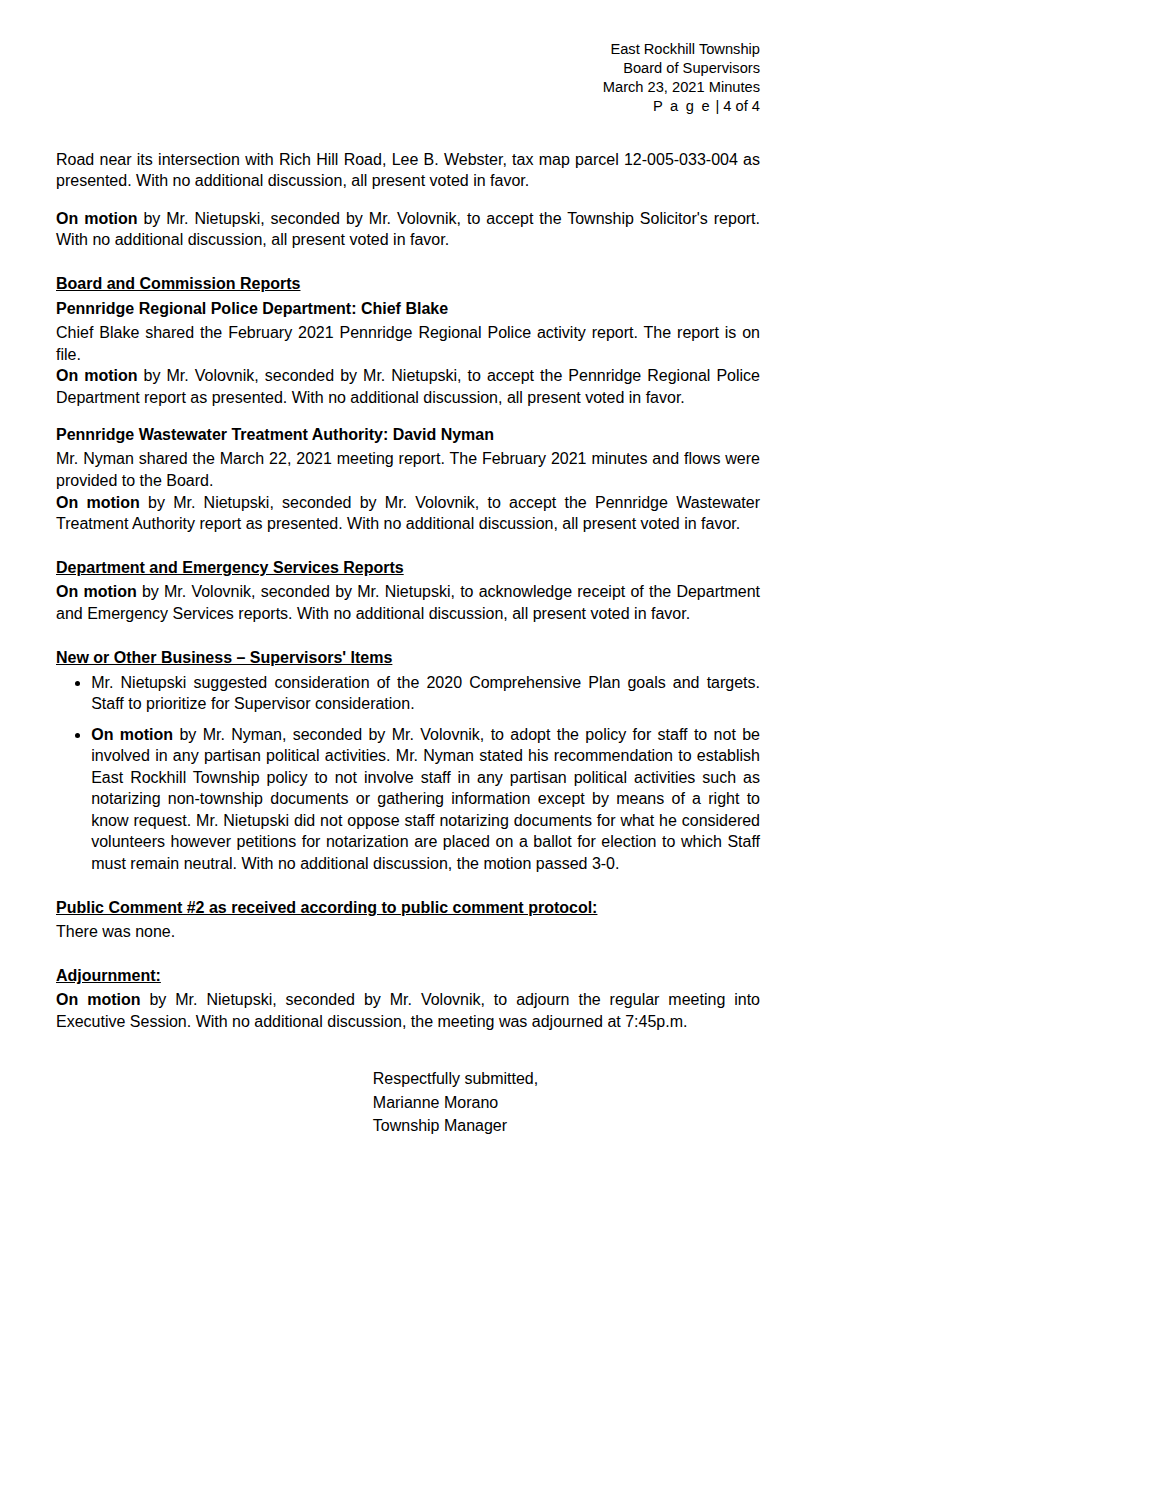East Rockhill Township
Board of Supervisors
March 23, 2021 Minutes
P a g e | 4 of 4
Road near its intersection with Rich Hill Road, Lee B. Webster, tax map parcel 12-005-033-004 as presented. With no additional discussion, all present voted in favor.
On motion by Mr. Nietupski, seconded by Mr. Volovnik, to accept the Township Solicitor's report. With no additional discussion, all present voted in favor.
Board and Commission Reports
Pennridge Regional Police Department: Chief Blake
Chief Blake shared the February 2021 Pennridge Regional Police activity report. The report is on file.
On motion by Mr. Volovnik, seconded by Mr. Nietupski, to accept the Pennridge Regional Police Department report as presented. With no additional discussion, all present voted in favor.
Pennridge Wastewater Treatment Authority: David Nyman
Mr. Nyman shared the March 22, 2021 meeting report. The February 2021 minutes and flows were provided to the Board.
On motion by Mr. Nietupski, seconded by Mr. Volovnik, to accept the Pennridge Wastewater Treatment Authority report as presented. With no additional discussion, all present voted in favor.
Department and Emergency Services Reports
On motion by Mr. Volovnik, seconded by Mr. Nietupski, to acknowledge receipt of the Department and Emergency Services reports. With no additional discussion, all present voted in favor.
New or Other Business – Supervisors' Items
Mr. Nietupski suggested consideration of the 2020 Comprehensive Plan goals and targets. Staff to prioritize for Supervisor consideration.
On motion by Mr. Nyman, seconded by Mr. Volovnik, to adopt the policy for staff to not be involved in any partisan political activities. Mr. Nyman stated his recommendation to establish East Rockhill Township policy to not involve staff in any partisan political activities such as notarizing non-township documents or gathering information except by means of a right to know request. Mr. Nietupski did not oppose staff notarizing documents for what he considered volunteers however petitions for notarization are placed on a ballot for election to which Staff must remain neutral. With no additional discussion, the motion passed 3-0.
Public Comment #2 as received according to public comment protocol:
There was none.
Adjournment:
On motion by Mr. Nietupski, seconded by Mr. Volovnik, to adjourn the regular meeting into Executive Session. With no additional discussion, the meeting was adjourned at 7:45p.m.
Respectfully submitted,
Marianne Morano
Township Manager